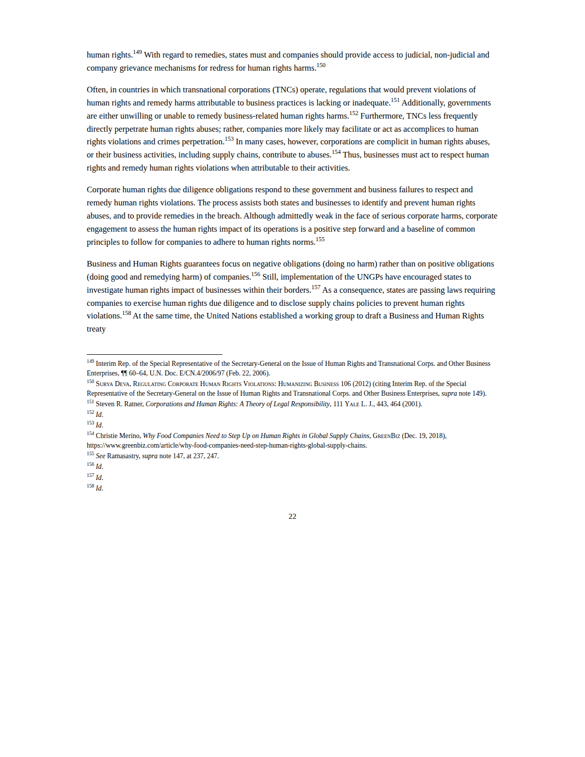human rights.149 With regard to remedies, states must and companies should provide access to judicial, non-judicial and company grievance mechanisms for redress for human rights harms.150
Often, in countries in which transnational corporations (TNCs) operate, regulations that would prevent violations of human rights and remedy harms attributable to business practices is lacking or inadequate.151 Additionally, governments are either unwilling or unable to remedy business-related human rights harms.152 Furthermore, TNCs less frequently directly perpetrate human rights abuses; rather, companies more likely may facilitate or act as accomplices to human rights violations and crimes perpetration.153 In many cases, however, corporations are complicit in human rights abuses, or their business activities, including supply chains, contribute to abuses.154 Thus, businesses must act to respect human rights and remedy human rights violations when attributable to their activities.
Corporate human rights due diligence obligations respond to these government and business failures to respect and remedy human rights violations. The process assists both states and businesses to identify and prevent human rights abuses, and to provide remedies in the breach. Although admittedly weak in the face of serious corporate harms, corporate engagement to assess the human rights impact of its operations is a positive step forward and a baseline of common principles to follow for companies to adhere to human rights norms.155
Business and Human Rights guarantees focus on negative obligations (doing no harm) rather than on positive obligations (doing good and remedying harm) of companies.156 Still, implementation of the UNGPs have encouraged states to investigate human rights impact of businesses within their borders.157 As a consequence, states are passing laws requiring companies to exercise human rights due diligence and to disclose supply chains policies to prevent human rights violations.158 At the same time, the United Nations established a working group to draft a Business and Human Rights treaty
149 Interim Rep. of the Special Representative of the Secretary-General on the Issue of Human Rights and Transnational Corps. and Other Business Enterprises, ¶¶ 60–64, U.N. Doc. E/CN.4/2006/97 (Feb. 22, 2006).
150 Surya Deva, Regulating Corporate Human Rights Violations: Humanizing Business 106 (2012) (citing Interim Rep. of the Special Representative of the Secretary-General on the Issue of Human Rights and Transnational Corps. and Other Business Enterprises, supra note 149).
151 Steven R. Ratner, Corporations and Human Rights: A Theory of Legal Responsibility, 111 Yale L. J., 443, 464 (2001).
152 Id.
153 Id.
154 Christie Merino, Why Food Companies Need to Step Up on Human Rights in Global Supply Chains, GreenBiz (Dec. 19, 2018), https://www.greenbiz.com/article/why-food-companies-need-step-human-rights-global-supply-chains.
155 See Ramasastry, supra note 147, at 237, 247.
156 Id.
157 Id.
158 Id.
22